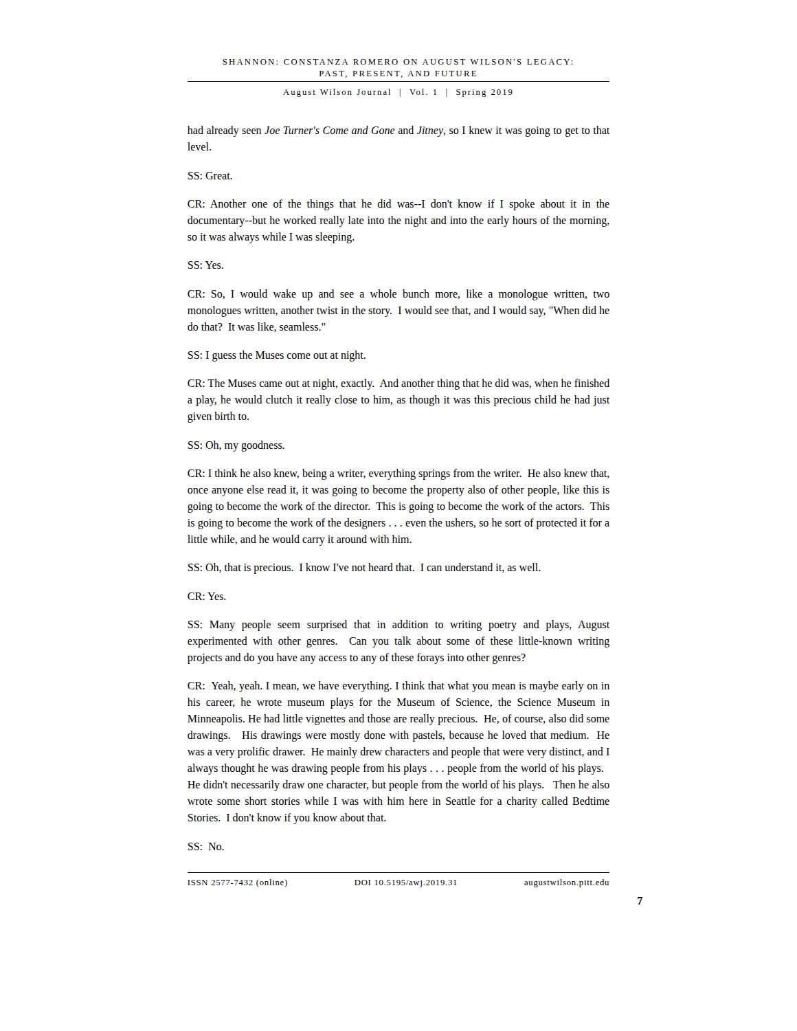Shannon: Constanza Romero on August Wilson's Legacy: Past, Present, and Future
August Wilson Journal | Vol. 1 | Spring 2019
had already seen Joe Turner's Come and Gone and Jitney, so I knew it was going to get to that level.
SS: Great.
CR: Another one of the things that he did was--I don't know if I spoke about it in the documentary--but he worked really late into the night and into the early hours of the morning, so it was always while I was sleeping.
SS: Yes.
CR: So, I would wake up and see a whole bunch more, like a monologue written, two monologues written, another twist in the story. I would see that, and I would say, "When did he do that? It was like, seamless."
SS: I guess the Muses come out at night.
CR: The Muses came out at night, exactly. And another thing that he did was, when he finished a play, he would clutch it really close to him, as though it was this precious child he had just given birth to.
SS: Oh, my goodness.
CR: I think he also knew, being a writer, everything springs from the writer. He also knew that, once anyone else read it, it was going to become the property also of other people, like this is going to become the work of the director. This is going to become the work of the actors. This is going to become the work of the designers . . . even the ushers, so he sort of protected it for a little while, and he would carry it around with him.
SS: Oh, that is precious. I know I've not heard that. I can understand it, as well.
CR: Yes.
SS: Many people seem surprised that in addition to writing poetry and plays, August experimented with other genres. Can you talk about some of these little-known writing projects and do you have any access to any of these forays into other genres?
CR: Yeah, yeah. I mean, we have everything. I think that what you mean is maybe early on in his career, he wrote museum plays for the Museum of Science, the Science Museum in Minneapolis. He had little vignettes and those are really precious. He, of course, also did some drawings. His drawings were mostly done with pastels, because he loved that medium. He was a very prolific drawer. He mainly drew characters and people that were very distinct, and I always thought he was drawing people from his plays . . . people from the world of his plays. He didn't necessarily draw one character, but people from the world of his plays. Then he also wrote some short stories while I was with him here in Seattle for a charity called Bedtime Stories. I don't know if you know about that.
SS: No.
ISSN 2577-7432 (online) DOI 10.5195/awj.2019.31 augustwilson.pitt.edu
7